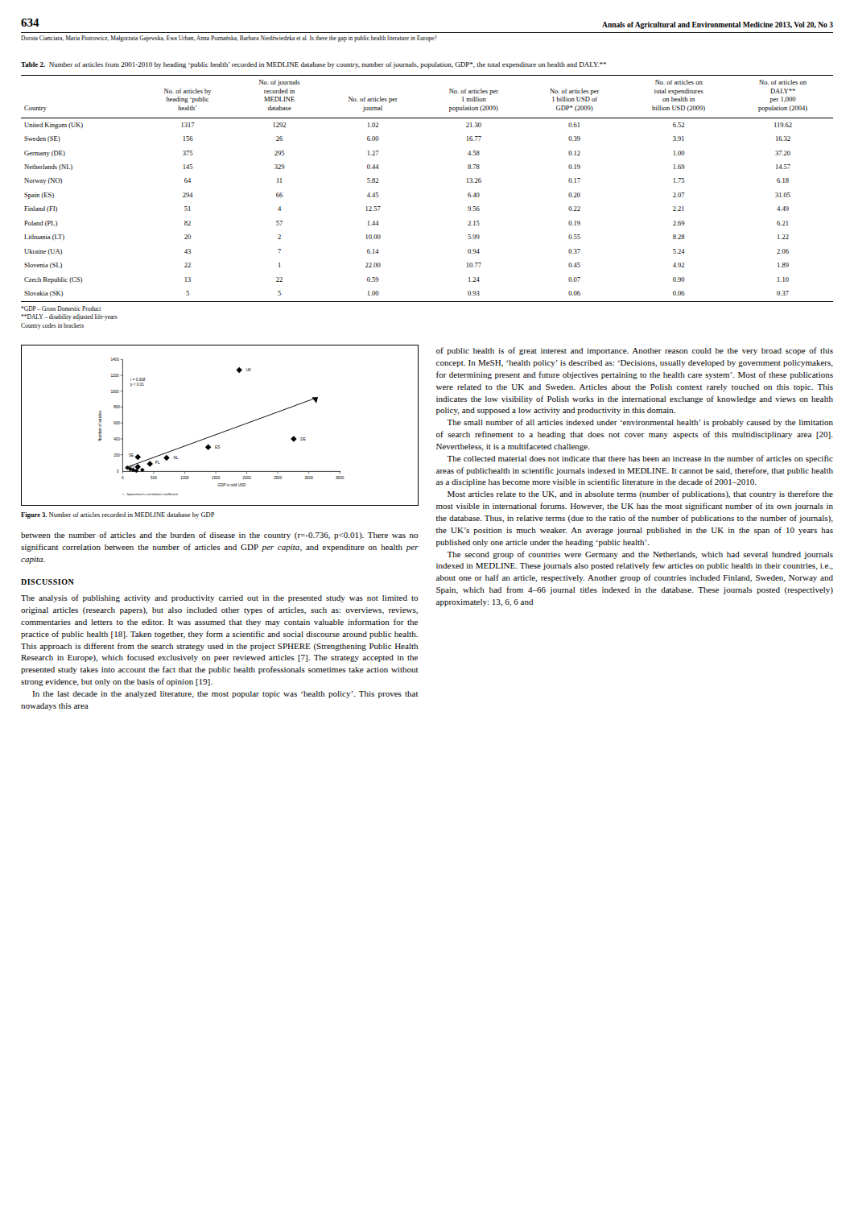634
Annals of Agricultural and Environmental Medicine 2013, Vol 20, No 3
Dorota Cianciara, Maria Piotrowicz, Małgorzata Gajewska, Ewa Urban, Anna Poznańska, Barbara Niedźwiedzka et al. Is there the gap in public health literature in Europe?
Table 2. Number of articles from 2001-2010 by heading ‘public health’ recorded in MEDLINE database by country, number of journals, population, GDP*, the total expenditure on health and DALY.**
| Country | No. of articles by heading ‘public health’ | No. of journals recorded in MEDLINE database | No. of articles per journal | No. of articles per 1 million population (2009) | No. of articles per 1 billion USD of GDP* (2009) | No. of articles on total expenditures on health in billion USD (2009) | No. of articles on DALY** per 1,000 population (2004) |
| --- | --- | --- | --- | --- | --- | --- | --- |
| United Kingom (UK) | 1317 | 1292 | 1.02 | 21.30 | 0.61 | 6.52 | 119.62 |
| Sweden (SE) | 156 | 26 | 6.00 | 16.77 | 0.39 | 3.91 | 16.32 |
| Germany (DE) | 375 | 295 | 1.27 | 4.58 | 0.12 | 1.00 | 37.20 |
| Netherlands (NL) | 145 | 329 | 0.44 | 8.78 | 0.19 | 1.69 | 14.57 |
| Norway (NO) | 64 | 11 | 5.82 | 13.26 | 0.17 | 1.75 | 6.18 |
| Spain (ES) | 294 | 66 | 4.45 | 6.40 | 0.20 | 2.07 | 31.05 |
| Finland (FI) | 51 | 4 | 12.57 | 9.56 | 0.22 | 2.21 | 4.49 |
| Poland (PL) | 82 | 57 | 1.44 | 2.15 | 0.19 | 2.69 | 6.21 |
| Lithuania (LT) | 20 | 2 | 10.00 | 5.99 | 0.55 | 8.28 | 1.22 |
| Ukraine (UA) | 43 | 7 | 6.14 | 0.94 | 0.37 | 5.24 | 2.06 |
| Slovenia (SL) | 22 | 1 | 22.00 | 10.77 | 0.45 | 4.92 | 1.89 |
| Czech Republic (CS) | 13 | 22 | 0.59 | 1.24 | 0.07 | 0.90 | 1.10 |
| Slovakia (SK) | 5 | 5 | 1.00 | 0.93 | 0.06 | 0.06 | 0.37 |
*GDP – Gross Domestic Product
**DALY – disability adjusted life-years
Country codes in brackets
1400 1200 1000 800 600 400 200 0 Number of articles 0 500 1000 1500 2000 2500 3000 3500 GDP in mld USD r = 0,918 p < 0,01 UK DE ES NL SE PL NO r - Spearman's correlation coefficient
Figure 3. Number of articles recorded in MEDLINE database by GDP
between the number of articles and the burden of disease in the country (r=-0.736, p<0.01). There was no significant correlation between the number of articles and GDP per capita, and expenditure on health per capita.
DISCUSSION
The analysis of publishing activity and productivity carried out in the presented study was not limited to original articles (research papers), but also included other types of articles, such as: overviews, reviews, commentaries and letters to the editor. It was assumed that they may contain valuable information for the practice of public health [18]. Taken together, they form a scientific and social discourse around public health. This approach is different from the search strategy used in the project SPHERE (Strengthening Public Health Research in Europe), which focused exclusively on peer reviewed articles [7]. The strategy accepted in the presented study takes into account the fact that the public health professionals sometimes take action without strong evidence, but only on the basis of opinion [19].
In the last decade in the analyzed literature, the most popular topic was ‘health policy’. This proves that nowadays this area
of public health is of great interest and importance. Another reason could be the very broad scope of this concept. In MeSH, ‘health policy’ is described as: ‘Decisions, usually developed by government policymakers, for determining present and future objectives pertaining to the health care system’. Most of these publications were related to the UK and Sweden. Articles about the Polish context rarely touched on this topic. This indicates the low visibility of Polish works in the international exchange of knowledge and views on health policy, and supposed a low activity and productivity in this domain.
The small number of all articles indexed under ‘environmental health’ is probably caused by the limitation of search refinement to a heading that does not cover many aspects of this multidisciplinary area [20]. Nevertheless, it is a multifaceted challenge.
The collected material does not indicate that there has been an increase in the number of articles on specific areas of publichealth in scientific journals indexed in MEDLINE. It cannot be said, therefore, that public health as a discipline has become more visible in scientific literature in the decade of 2001–2010.
Most articles relate to the UK, and in absolute terms (number of publications), that country is therefore the most visible in international forums. However, the UK has the most significant number of its own journals in the database. Thus, in relative terms (due to the ratio of the number of publications to the number of journals), the UK’s position is much weaker. An average journal published in the UK in the span of 10 years has published only one article under the heading ‘public health’.
The second group of countries were Germany and the Netherlands, which had several hundred journals indexed in MEDLINE. These journals also posted relatively few articles on public health in their countries, i.e., about one or half an article, respectively. Another group of countries included Finland, Sweden, Norway and Spain, which had from 4–66 journal titles indexed in the database. These journals posted (respectively) approximately: 13, 6, 6 and